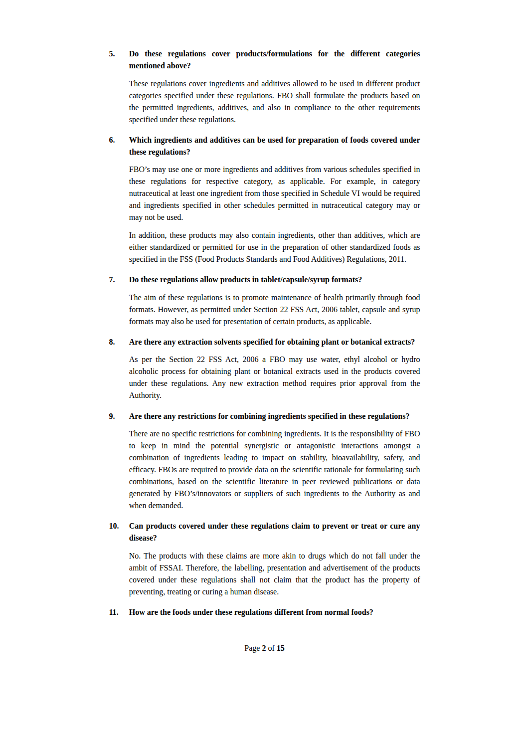Do these regulations cover products/formulations for the different categories mentioned above?
These regulations cover ingredients and additives allowed to be used in different product categories specified under these regulations. FBO shall formulate the products based on the permitted ingredients, additives, and also in compliance to the other requirements specified under these regulations.
Which ingredients and additives can be used for preparation of foods covered under these regulations?
FBO’s may use one or more ingredients and additives from various schedules specified in these regulations for respective category, as applicable. For example, in category nutraceutical at least one ingredient from those specified in Schedule VI would be required and ingredients specified in other schedules permitted in nutraceutical category may or may not be used.
In addition, these products may also contain ingredients, other than additives, which are either standardized or permitted for use in the preparation of other standardized foods as specified in the FSS (Food Products Standards and Food Additives) Regulations, 2011.
Do these regulations allow products in tablet/capsule/syrup formats?
The aim of these regulations is to promote maintenance of health primarily through food formats. However, as permitted under Section 22 FSS Act, 2006 tablet, capsule and syrup formats may also be used for presentation of certain products, as applicable.
Are there any extraction solvents specified for obtaining plant or botanical extracts?
As per the Section 22 FSS Act, 2006 a FBO may use water, ethyl alcohol or hydro alcoholic process for obtaining plant or botanical extracts used in the products covered under these regulations. Any new extraction method requires prior approval from the Authority.
Are there any restrictions for combining ingredients specified in these regulations?
There are no specific restrictions for combining ingredients. It is the responsibility of FBO to keep in mind the potential synergistic or antagonistic interactions amongst a combination of ingredients leading to impact on stability, bioavailability, safety, and efficacy. FBOs are required to provide data on the scientific rationale for formulating such combinations, based on the scientific literature in peer reviewed publications or data generated by FBO’s/innovators or suppliers of such ingredients to the Authority as and when demanded.
Can products covered under these regulations claim to prevent or treat or cure any disease?
No. The products with these claims are more akin to drugs which do not fall under the ambit of FSSAI. Therefore, the labelling, presentation and advertisement of the products covered under these regulations shall not claim that the product has the property of preventing, treating or curing a human disease.
How are the foods under these regulations different from normal foods?
Page 2 of 15